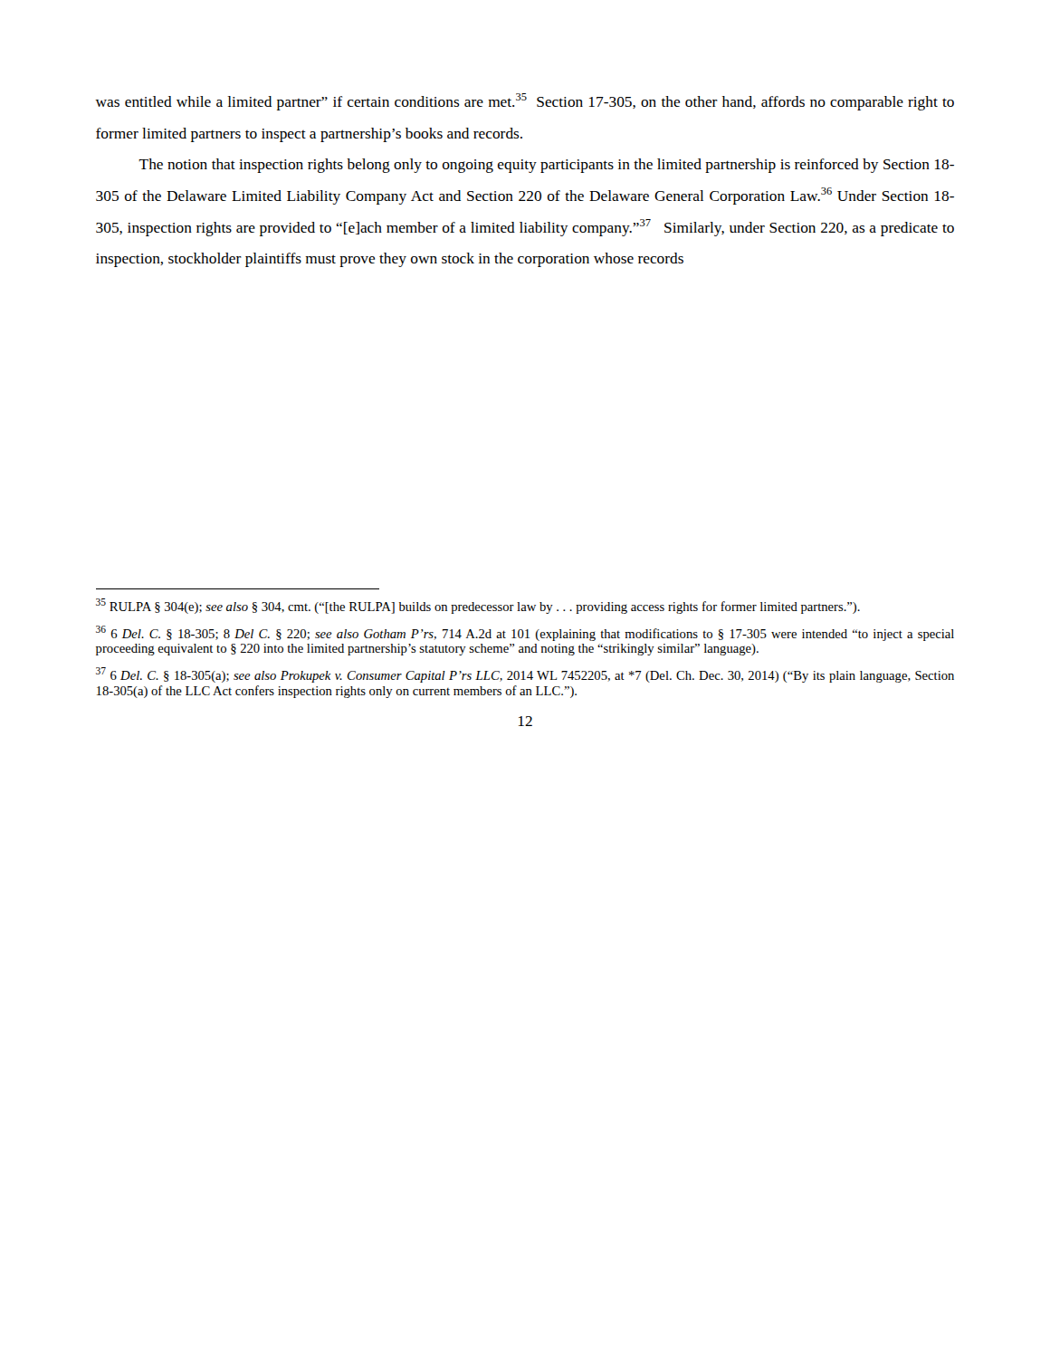was entitled while a limited partner” if certain conditions are met.35 Section 17-305, on the other hand, affords no comparable right to former limited partners to inspect a partnership’s books and records.
The notion that inspection rights belong only to ongoing equity participants in the limited partnership is reinforced by Section 18-305 of the Delaware Limited Liability Company Act and Section 220 of the Delaware General Corporation Law.36 Under Section 18-305, inspection rights are provided to “[e]ach member of a limited liability company.”37 Similarly, under Section 220, as a predicate to inspection, stockholder plaintiffs must prove they own stock in the corporation whose records
35 RULPA § 304(e); see also § 304, cmt. (“[the RULPA] builds on predecessor law by . . . providing access rights for former limited partners.”).
36 6 Del. C. § 18-305; 8 Del C. § 220; see also Gotham P’rs, 714 A.2d at 101 (explaining that modifications to § 17-305 were intended “to inject a special proceeding equivalent to § 220 into the limited partnership’s statutory scheme” and noting the “strikingly similar” language).
37 6 Del. C. § 18-305(a); see also Prokupek v. Consumer Capital P’rs LLC, 2014 WL 7452205, at *7 (Del. Ch. Dec. 30, 2014) (“By its plain language, Section 18-305(a) of the LLC Act confers inspection rights only on current members of an LLC.”).
12